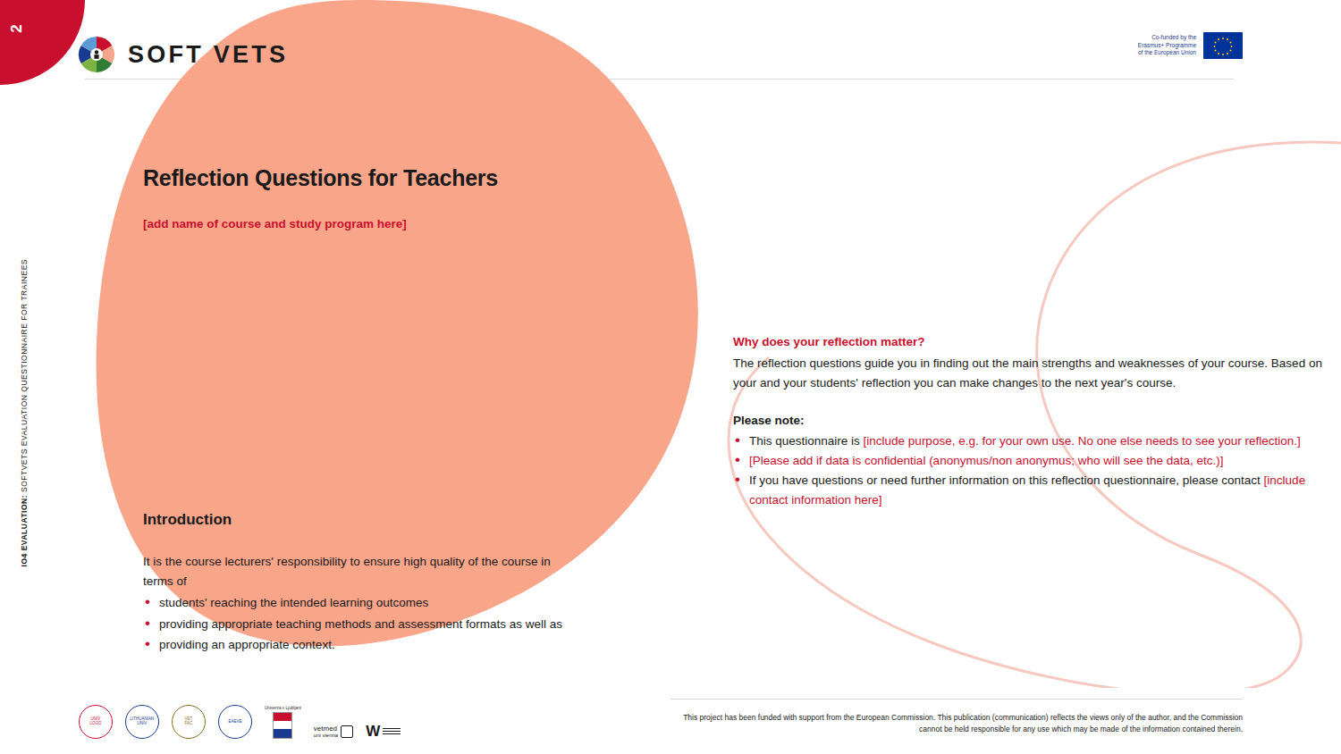2
IO4 EVALUATION: SOFTVETS EVALUATION QUESTIONNAIRE FOR TRAINEES
SOFT VETS
Co-funded by the
Erasmus+ Programme
of the European Union
Reflection Questions for Teachers
[add name of course and study program here]
Introduction
It is the course lecturers' responsibility to ensure high quality of the course in terms of
students' reaching the intended learning outcomes
providing appropriate teaching methods and assessment formats as well as
providing an appropriate context.
Why does your reflection matter?
The reflection questions guide you in finding out the main strengths and weaknesses of your course. Based on your and your students' reflection you can make changes to the next year's course.
Please note:
This questionnaire is [include purpose, e.g. for your own use. No one else needs to see your reflection.]
[Please add if data is confidential (anonymus/non anonymus; who will see the data, etc.)]
If you have questions or need further information on this reflection questionnaire, please contact [include contact information here]
UNIV
LOGO
LITHUANIAN
UNIV
VET
FAC
EAEVE
Univerza v Ljubljani
vetmeduni vienna
W
This project has been funded with support from the European Commission. This publication (communication) reflects the views only of the author, and the Commission cannot be held responsible for any use which may be made of the information contained therein.